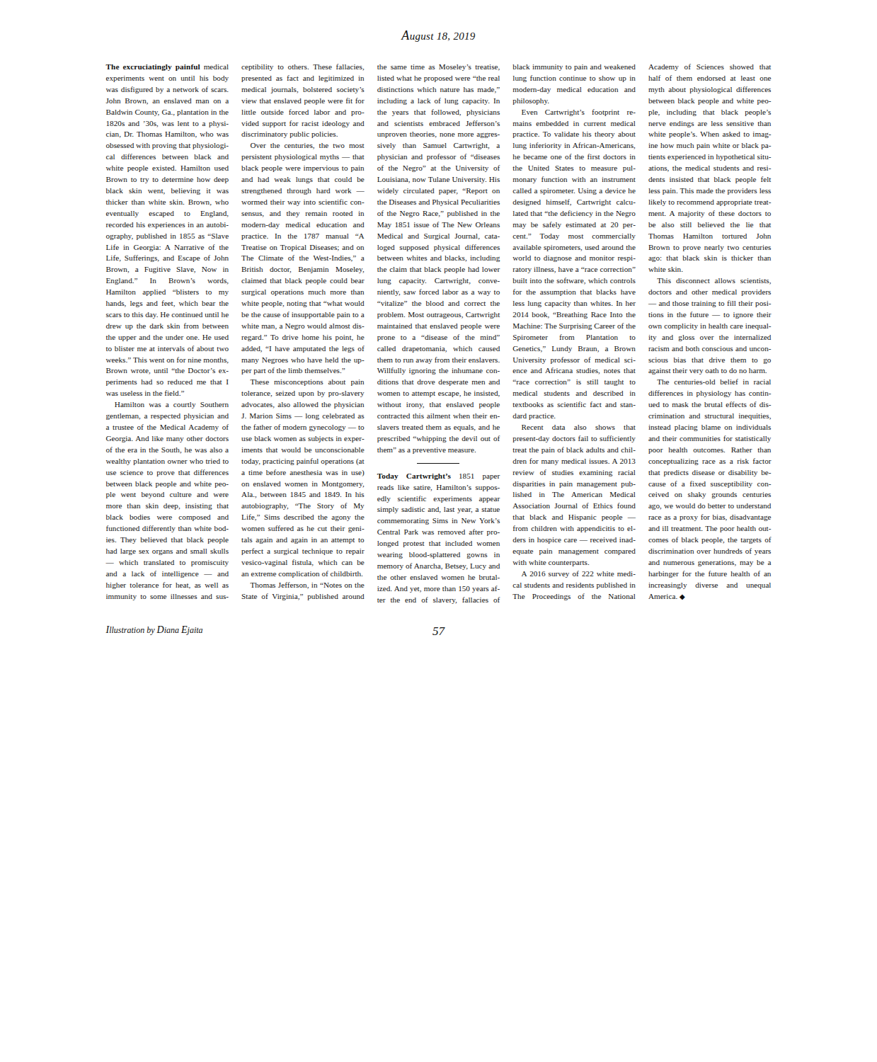August 18, 2019
The excruciatingly painful medical experiments went on until his body was disfigured by a network of scars. John Brown, an enslaved man on a Baldwin County, Ga., plantation in the 1820s and ’30s, was lent to a physician, Dr. Thomas Hamilton, who was obsessed with proving that physiological differences between black and white people existed. Hamilton used Brown to try to determine how deep black skin went, believing it was thicker than white skin. Brown, who eventually escaped to England, recorded his experiences in an autobiography, published in 1855 as “Slave Life in Georgia: A Narrative of the Life, Sufferings, and Escape of John Brown, a Fugitive Slave, Now in England.” In Brown’s words, Hamilton applied “blisters to my hands, legs and feet, which bear the scars to this day. He continued until he drew up the dark skin from between the upper and the under one. He used to blister me at intervals of about two weeks.” This went on for nine months, Brown wrote, until “the Doctor’s experiments had so reduced me that I was useless in the field.”
Hamilton was a courtly Southern gentleman, a respected physician and a trustee of the Medical Academy of Georgia. And like many other doctors of the era in the South, he was also a wealthy plantation owner who tried to use science to prove that differences between black people and white people went beyond culture and were more than skin deep, insisting that black bodies were composed and functioned differently than white bodies. They believed that black people had large sex organs and small skulls — which translated to promiscuity and a lack of intelligence — and higher tolerance for heat, as well as immunity to some illnesses and susceptibility to others. These fallacies, presented as fact and legitimized in medical journals, bolstered society’s view that enslaved people were fit for little outside forced labor and provided support for racist ideology and discriminatory public policies.
Over the centuries, the two most persistent physiological myths — that black people were impervious to pain and had weak lungs that could be strengthened through hard work — wormed their way into scientific consensus, and they remain rooted in modern-day medical education and practice. In the 1787 manual “A Treatise on Tropical Diseases; and on The Climate of the West-Indies,” a British doctor, Benjamin Moseley, claimed that black people could bear surgical operations much more than white people, noting that “what would be the cause of insupportable pain to a white man, a Negro would almost disregard.” To drive home his point, he added, “I have amputated the legs of many Negroes who have held the upper part of the limb themselves.”
These misconceptions about pain tolerance, seized upon by pro-slavery advocates, also allowed the physician J. Marion Sims — long celebrated as the father of modern gynecology — to use black women as subjects in experiments that would be unconscionable today, practicing painful operations (at a time before anesthesia was in use) on enslaved women in Montgomery, Ala., between 1845 and 1849. In his autobiography, “The Story of My Life,” Sims described the agony the women suffered as he cut their genitals again and again in an attempt to perfect a surgical technique to repair vesico-vaginal fistula, which can be an extreme complication of childbirth.
Thomas Jefferson, in “Notes on the State of Virginia,” published around the same time as Moseley’s treatise, listed what he proposed were “the real distinctions which nature has made,” including a lack of lung capacity. In the years that followed, physicians and scientists embraced Jefferson’s unproven theories, none more aggressively than Samuel Cartwright, a physician and professor of “diseases of the Negro” at the University of Louisiana, now Tulane University. His widely circulated paper, “Report on the Diseases and Physical Peculiarities of the Negro Race,” published in the May 1851 issue of The New Orleans Medical and Surgical Journal, cataloged supposed physical differences between whites and blacks, including the claim that black people had lower lung capacity. Cartwright, conveniently, saw forced labor as a way to “vitalize” the blood and correct the problem. Most outrageous, Cartwright maintained that enslaved people were prone to a “disease of the mind” called drapetomania, which caused them to run away from their enslavers. Willfully ignoring the inhumane conditions that drove desperate men and women to attempt escape, he insisted, without irony, that enslaved people contracted this ailment when their enslavers treated them as equals, and he prescribed “whipping the devil out of them” as a preventive measure.
Today Cartwright’s 1851 paper reads like satire, Hamilton’s supposedly scientific experiments appear simply sadistic and, last year, a statue commemorating Sims in New York’s Central Park was removed after prolonged protest that included women wearing blood-splattered gowns in memory of Anarcha, Betsey, Lucy and the other enslaved women he brutalized. And yet, more than 150 years after the end of slavery, fallacies of black immunity to pain and weakened lung function continue to show up in modern-day medical education and philosophy.
Even Cartwright’s footprint remains embedded in current medical practice. To validate his theory about lung inferiority in African-Americans, he became one of the first doctors in the United States to measure pulmonary function with an instrument called a spirometer. Using a device he designed himself, Cartwright calculated that “the deficiency in the Negro may be safely estimated at 20 percent.” Today most commercially available spirometers, used around the world to diagnose and monitor respiratory illness, have a “race correction” built into the software, which controls for the assumption that blacks have less lung capacity than whites. In her 2014 book, “Breathing Race Into the Machine: The Surprising Career of the Spirometer from Plantation to Genetics,” Lundy Braun, a Brown University professor of medical science and Africana studies, notes that “race correction” is still taught to medical students and described in textbooks as scientific fact and standard practice.
Recent data also shows that present-day doctors fail to sufficiently treat the pain of black adults and children for many medical issues. A 2013 review of studies examining racial disparities in pain management published in The American Medical Association Journal of Ethics found that black and Hispanic people — from children with appendicitis to elders in hospice care — received inadequate pain management compared with white counterparts.
A 2016 survey of 222 white medical students and residents published in The Proceedings of the National Academy of Sciences showed that half of them endorsed at least one myth about physiological differences between black people and white people, including that black people’s nerve endings are less sensitive than white people’s. When asked to imagine how much pain white or black patients experienced in hypothetical situations, the medical students and residents insisted that black people felt less pain. This made the providers less likely to recommend appropriate treatment. A majority of these doctors to be also still believed the lie that Thomas Hamilton tortured John Brown to prove nearly two centuries ago: that black skin is thicker than white skin.
This disconnect allows scientists, doctors and other medical providers — and those training to fill their positions in the future — to ignore their own complicity in health care inequality and gloss over the internalized racism and both conscious and unconscious bias that drive them to go against their very oath to do no harm.
The centuries-old belief in racial differences in physiology has continued to mask the brutal effects of discrimination and structural inequities, instead placing blame on individuals and their communities for statistically poor health outcomes. Rather than conceptualizing race as a risk factor that predicts disease or disability because of a fixed susceptibility conceived on shaky grounds centuries ago, we would do better to understand race as a proxy for bias, disadvantage and ill treatment. The poor health outcomes of black people, the targets of discrimination over hundreds of years and numerous generations, may be a harbinger for the future health of an increasingly diverse and unequal America. ◆
Illustration by Diana Ejaita
57